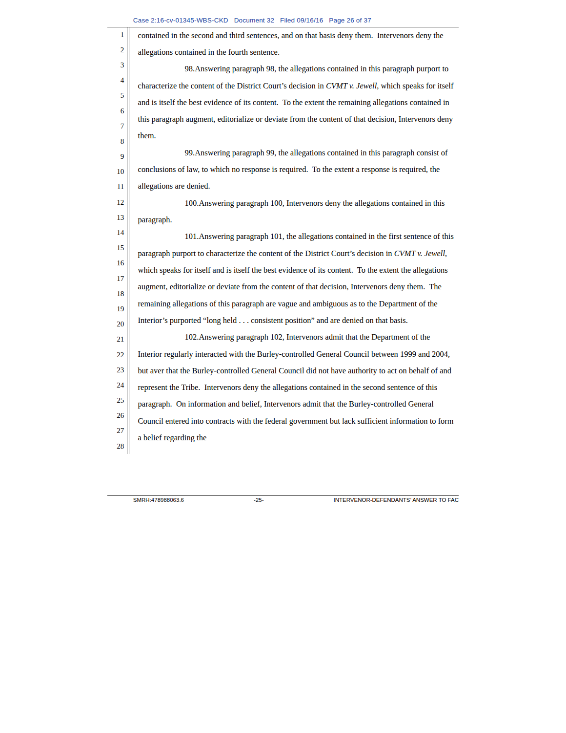Case 2:16-cv-01345-WBS-CKD Document 32 Filed 09/16/16 Page 26 of 37
1
2
3
4
5
6
7
8
9
10
11
12
13
14
15
16
17
18
19
20
21
22
23
24
25
26
27
28
contained in the second and third sentences, and on that basis deny them. Intervenors deny the allegations contained in the fourth sentence.
98. Answering paragraph 98, the allegations contained in this paragraph purport to characterize the content of the District Court’s decision in CVMT v. Jewell, which speaks for itself and is itself the best evidence of its content. To the extent the remaining allegations contained in this paragraph augment, editorialize or deviate from the content of that decision, Intervenors deny them.
99. Answering paragraph 99, the allegations contained in this paragraph consist of conclusions of law, to which no response is required. To the extent a response is required, the allegations are denied.
100. Answering paragraph 100, Intervenors deny the allegations contained in this paragraph.
101. Answering paragraph 101, the allegations contained in the first sentence of this paragraph purport to characterize the content of the District Court’s decision in CVMT v. Jewell, which speaks for itself and is itself the best evidence of its content. To the extent the allegations augment, editorialize or deviate from the content of that decision, Intervenors deny them. The remaining allegations of this paragraph are vague and ambiguous as to the Department of the Interior’s purported “long held . . . consistent position” and are denied on that basis.
102. Answering paragraph 102, Intervenors admit that the Department of the Interior regularly interacted with the Burley-controlled General Council between 1999 and 2004, but aver that the Burley-controlled General Council did not have authority to act on behalf of and represent the Tribe. Intervenors deny the allegations contained in the second sentence of this paragraph. On information and belief, Intervenors admit that the Burley-controlled General Council entered into contracts with the federal government but lack sufficient information to form a belief regarding the
SMRH:478988063.6
-25-
INTERVENOR-DEFENDANTS’ ANSWER TO FAC